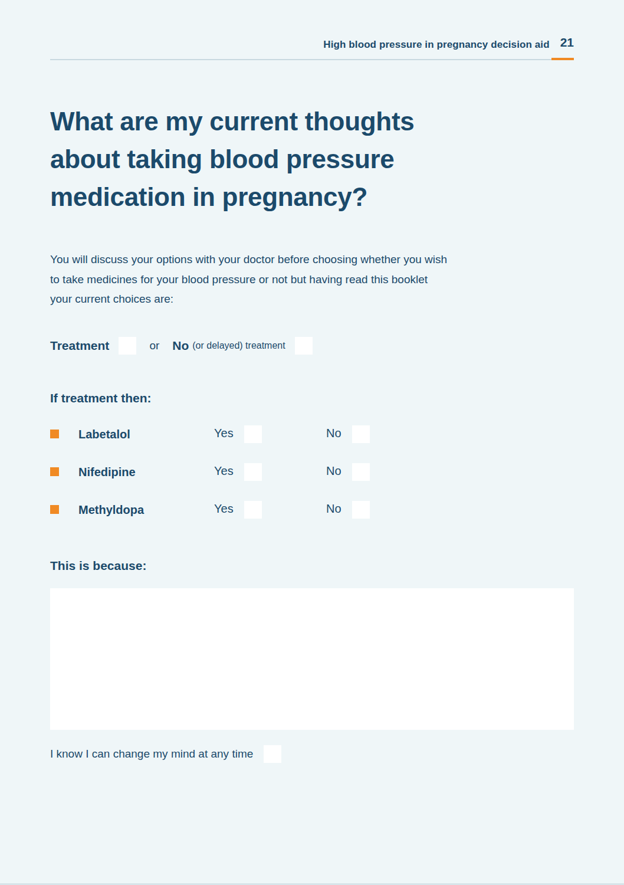High blood pressure in pregnancy decision aid 21
What are my current thoughts about taking blood pressure medication in pregnancy?
You will discuss your options with your doctor before choosing whether you wish to take medicines for your blood pressure or not but having read this booklet your current choices are:
Treatment or No (or delayed) treatment
If treatment then:
| | Labetalol | Yes | No |
| | Nifedipine | Yes | No |
| | Methyldopa | Yes | No |
This is because:
I know I can change my mind at any time